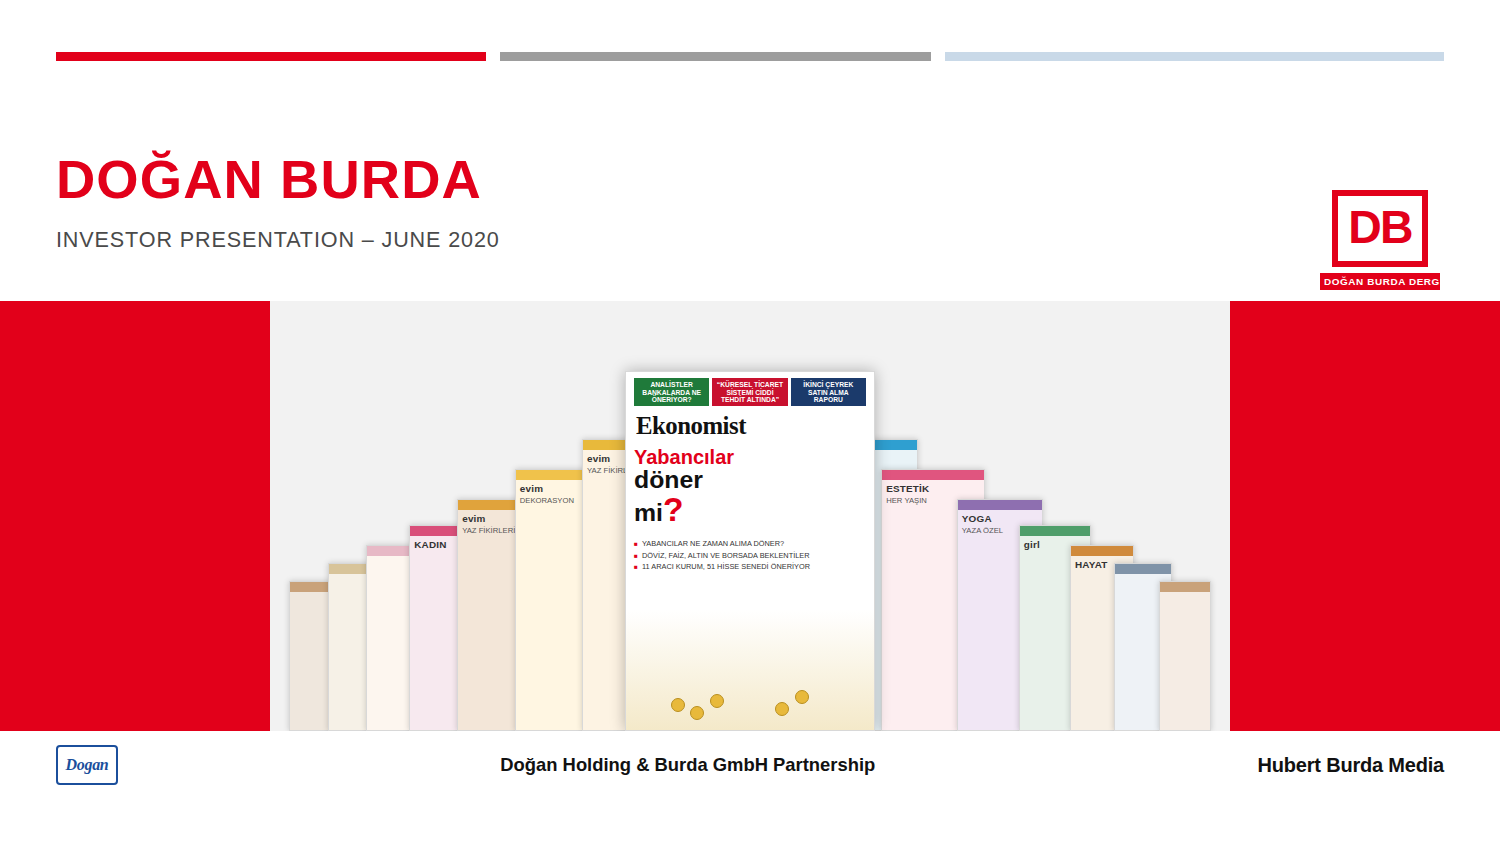DOĞAN BURDA
INVESTOR PRESENTATION – JUNE 2020
DB
DOĞAN BURDA DERGİ
KADIN
evim
YAZ FİKİRLERİ
evim
DEKORASYON
evim
YAZ FİKİRLERİ
ANALİSTLER BANKALARDA NE ÖNERİYOR?
“KÜRESEL TİCARET SİSTEMİ CİDDİ TEHDİT ALTINDA”
İKİNCİ ÇEYREK SATIN ALMA RAPORU
Ekonomist
Yabancılar
döner
mi?
YABANCILAR NE ZAMAN ALIMA DÖNER?
DÖVİZ, FAİZ, ALTIN VE BORSADA BEKLENTİLER
11 ARACI KURUM, 51 HİSSE SENEDİ ÖNERİYOR
formsanté
FİT & DİNAMİK
ESTETİK
HER YAŞIN
YOGA
YAZA ÖZEL
girl
HAYAT
Dogan
Doğan Holding & Burda GmbH Partnership
Hubert Burda Media